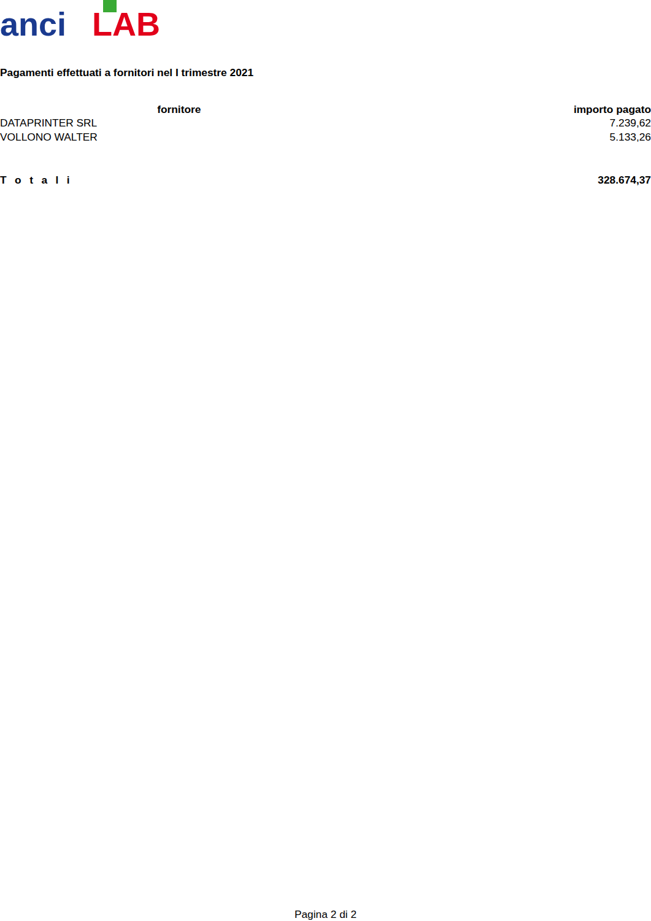anci LAB
Pagamenti effettuati a fornitori nel I trimestre 2021
| fornitore | importo pagato |
| --- | --- |
| DATAPRINTER SRL | 7.239,62 |
| VOLLONO WALTER | 5.133,26 |
| T o t a l i | 328.674,37 |
Pagina 2 di 2